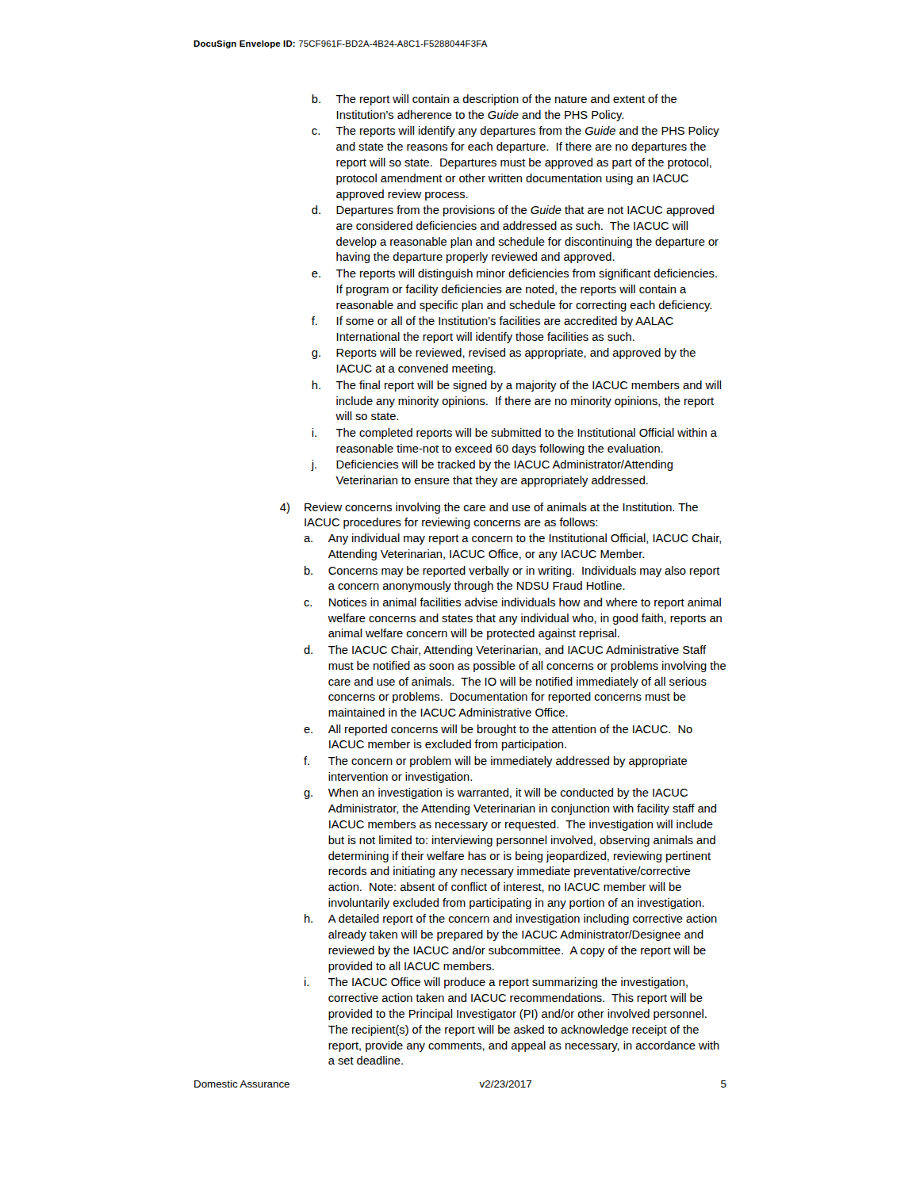DocuSign Envelope ID: 75CF961F-BD2A-4B24-A8C1-F5288044F3FA
b. The report will contain a description of the nature and extent of the Institution’s adherence to the Guide and the PHS Policy.
c. The reports will identify any departures from the Guide and the PHS Policy and state the reasons for each departure. If there are no departures the report will so state. Departures must be approved as part of the protocol, protocol amendment or other written documentation using an IACUC approved review process.
d. Departures from the provisions of the Guide that are not IACUC approved are considered deficiencies and addressed as such. The IACUC will develop a reasonable plan and schedule for discontinuing the departure or having the departure properly reviewed and approved.
e. The reports will distinguish minor deficiencies from significant deficiencies. If program or facility deficiencies are noted, the reports will contain a reasonable and specific plan and schedule for correcting each deficiency.
f. If some or all of the Institution’s facilities are accredited by AALAC International the report will identify those facilities as such.
g. Reports will be reviewed, revised as appropriate, and approved by the IACUC at a convened meeting.
h. The final report will be signed by a majority of the IACUC members and will include any minority opinions. If there are no minority opinions, the report will so state.
i. The completed reports will be submitted to the Institutional Official within a reasonable time-not to exceed 60 days following the evaluation.
j. Deficiencies will be tracked by the IACUC Administrator/Attending Veterinarian to ensure that they are appropriately addressed.
4) Review concerns involving the care and use of animals at the Institution. The IACUC procedures for reviewing concerns are as follows:
a. Any individual may report a concern to the Institutional Official, IACUC Chair, Attending Veterinarian, IACUC Office, or any IACUC Member.
b. Concerns may be reported verbally or in writing. Individuals may also report a concern anonymously through the NDSU Fraud Hotline.
c. Notices in animal facilities advise individuals how and where to report animal welfare concerns and states that any individual who, in good faith, reports an animal welfare concern will be protected against reprisal.
d. The IACUC Chair, Attending Veterinarian, and IACUC Administrative Staff must be notified as soon as possible of all concerns or problems involving the care and use of animals. The IO will be notified immediately of all serious concerns or problems. Documentation for reported concerns must be maintained in the IACUC Administrative Office.
e. All reported concerns will be brought to the attention of the IACUC. No IACUC member is excluded from participation.
f. The concern or problem will be immediately addressed by appropriate intervention or investigation.
g. When an investigation is warranted, it will be conducted by the IACUC Administrator, the Attending Veterinarian in conjunction with facility staff and IACUC members as necessary or requested. The investigation will include but is not limited to: interviewing personnel involved, observing animals and determining if their welfare has or is being jeopardized, reviewing pertinent records and initiating any necessary immediate preventative/corrective action. Note: absent of conflict of interest, no IACUC member will be involuntarily excluded from participating in any portion of an investigation.
h. A detailed report of the concern and investigation including corrective action already taken will be prepared by the IACUC Administrator/Designee and reviewed by the IACUC and/or subcommittee. A copy of the report will be provided to all IACUC members.
i. The IACUC Office will produce a report summarizing the investigation, corrective action taken and IACUC recommendations. This report will be provided to the Principal Investigator (PI) and/or other involved personnel. The recipient(s) of the report will be asked to acknowledge receipt of the report, provide any comments, and appeal as necessary, in accordance with a set deadline.
Domestic Assurance
v2/23/2017
5